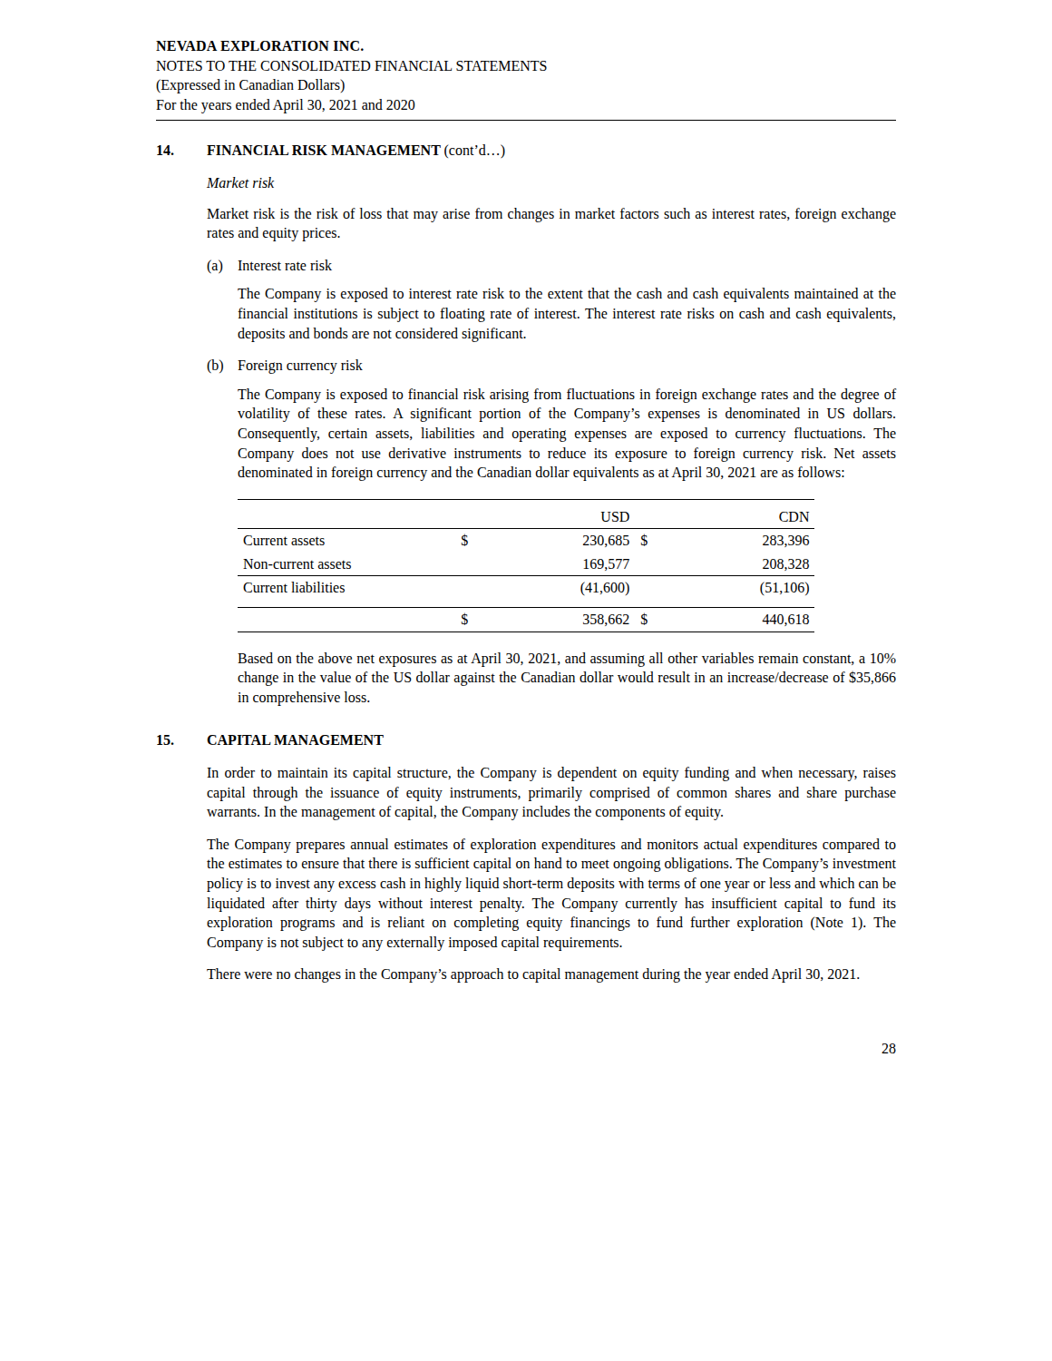Nevada Exploration Inc.
NOTES TO THE CONSOLIDATED FINANCIAL STATEMENTS
(Expressed in Canadian Dollars)
For the years ended April 30, 2021 and 2020
14.
FINANCIAL RISK MANAGEMENT (cont’d…)
Market risk
Market risk is the risk of loss that may arise from changes in market factors such as interest rates, foreign exchange rates and equity prices.
(a)
Interest rate risk
The Company is exposed to interest rate risk to the extent that the cash and cash equivalents maintained at the financial institutions is subject to floating rate of interest. The interest rate risks on cash and cash equivalents, deposits and bonds are not considered significant.
(b)
Foreign currency risk
The Company is exposed to financial risk arising from fluctuations in foreign exchange rates and the degree of volatility of these rates. A significant portion of the Company’s expenses is denominated in US dollars. Consequently, certain assets, liabilities and operating expenses are exposed to currency fluctuations. The Company does not use derivative instruments to reduce its exposure to foreign currency risk. Net assets denominated in foreign currency and the Canadian dollar equivalents as at April 30, 2021 are as follows:
| | | USD | | CDN |
| --- | --- | --- | --- | --- |
| Current assets | $ | 230,685 | $ | 283,396 |
| Non-current assets | | 169,577 | | 208,328 |
| Current liabilities | | (41,600) | | (51,106) |
| | $ | 358,662 | $ | 440,618 |
Based on the above net exposures as at April 30, 2021, and assuming all other variables remain constant, a 10% change in the value of the US dollar against the Canadian dollar would result in an increase/decrease of $35,866 in comprehensive loss.
15.
CAPITAL MANAGEMENT
In order to maintain its capital structure, the Company is dependent on equity funding and when necessary, raises capital through the issuance of equity instruments, primarily comprised of common shares and share purchase warrants. In the management of capital, the Company includes the components of equity.
The Company prepares annual estimates of exploration expenditures and monitors actual expenditures compared to the estimates to ensure that there is sufficient capital on hand to meet ongoing obligations. The Company’s investment policy is to invest any excess cash in highly liquid short-term deposits with terms of one year or less and which can be liquidated after thirty days without interest penalty. The Company currently has insufficient capital to fund its exploration programs and is reliant on completing equity financings to fund further exploration (Note 1). The Company is not subject to any externally imposed capital requirements.
There were no changes in the Company’s approach to capital management during the year ended April 30, 2021.
28